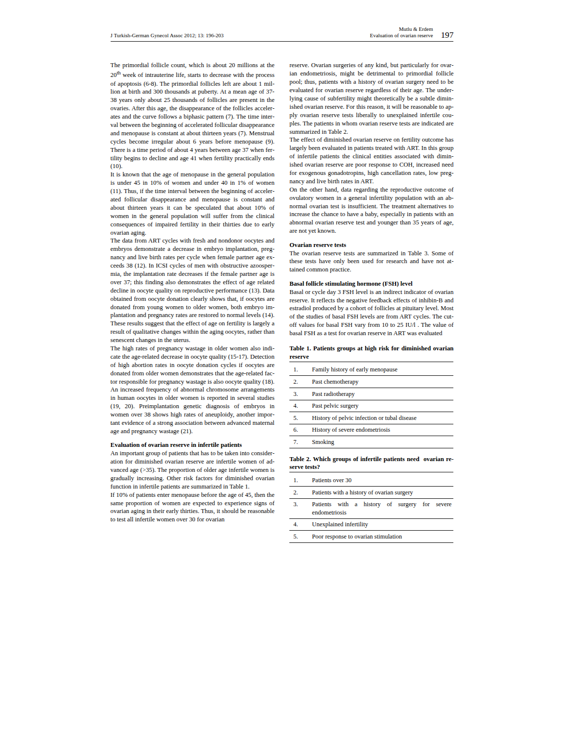J Turkish-German Gynecol Assoc 2012; 13: 196-203
Mutlu & Erdem
Evaluation of ovarian reserve
197
The primordial follicle count, which is about 20 millions at the 20th week of intrauterine life, starts to decrease with the process of apoptosis (6-8). The primordial follicles left are about 1 million at birth and 300 thousands at puberty. At a mean age of 37-38 years only about 25 thousands of follicles are present in the ovaries. After this age, the disappearance of the follicles accelerates and the curve follows a biphasic pattern (7). The time interval between the beginning of accelerated follicular disappearance and menopause is constant at about thirteen years (7). Menstrual cycles become irregular about 6 years before menopause (9). There is a time period of about 4 years between age 37 when fertility begins to decline and age 41 when fertility practically ends (10).
It is known that the age of menopause in the general population is under 45 in 10% of women and under 40 in 1% of women (11). Thus, if the time interval between the beginning of accelerated follicular disappearance and menopause is constant and about thirteen years it can be speculated that about 10% of women in the general population will suffer from the clinical consequences of impaired fertility in their thirties due to early ovarian aging.
The data from ART cycles with fresh and nondonor oocytes and embryos demonstrate a decrease in embryo implantation, pregnancy and live birth rates per cycle when female partner age exceeds 38 (12). In ICSI cycles of men with obstructive azoospermia, the implantation rate decreases if the female partner age is over 37; this finding also demonstrates the effect of age related decline in oocyte quality on reproductive performance (13). Data obtained from oocyte donation clearly shows that, if oocytes are donated from young women to older women, both embryo implantation and pregnancy rates are restored to normal levels (14). These results suggest that the effect of age on fertility is largely a result of qualitative changes within the aging oocytes, rather than senescent changes in the uterus.
The high rates of pregnancy wastage in older women also indicate the age-related decrease in oocyte quality (15-17). Detection of high abortion rates in oocyte donation cycles if oocytes are donated from older women demonstrates that the age-related factor responsible for pregnancy wastage is also oocyte quality (18). An increased frequency of abnormal chromosome arrangements in human oocytes in older women is reported in several studies (19, 20). Preimplantation genetic diagnosis of embryos in women over 38 shows high rates of aneuploidy, another important evidence of a strong association between advanced maternal age and pregnancy wastage (21).
Evaluation of ovarian reserve in infertile patients
An important group of patients that has to be taken into consideration for diminished ovarian reserve are infertile women of advanced age (>35). The proportion of older age infertile women is gradually increasing. Other risk factors for diminished ovarian function in infertile patients are summarized in Table 1.
If 10% of patients enter menopause before the age of 45, then the same proportion of women are expected to experience signs of ovarian aging in their early thirties. Thus, it should be reasonable to test all infertile women over 30 for ovarian
reserve. Ovarian surgeries of any kind, but particularly for ovarian endometriosis, might be detrimental to primordial follicle pool; thus, patients with a history of ovarian surgery need to be evaluated for ovarian reserve regardless of their age. The underlying cause of subfertility might theoretically be a subtle diminished ovarian reserve. For this reason, it will be reasonable to apply ovarian reserve tests liberally to unexplained infertile couples. The patients in whom ovarian reserve tests are indicated are summarized in Table 2.
The effect of diminished ovarian reserve on fertility outcome has largely been evaluated in patients treated with ART. In this group of infertile patients the clinical entities associated with diminished ovarian reserve are poor response to COH, increased need for exogenous gonadotropins, high cancellation rates, low pregnancy and live birth rates in ART.
On the other hand, data regarding the reproductive outcome of ovulatory women in a general infertility population with an abnormal ovarian test is insufficient. The treatment alternatives to increase the chance to have a baby, especially in patients with an abnormal ovarian reserve test and younger than 35 years of age, are not yet known.
Ovarian reserve tests
The ovarian reserve tests are summarized in Table 3. Some of these tests have only been used for research and have not attained common practice.
Basal follicle stimulating hormone (FSH) level
Basal or cycle day 3 FSH level is an indirect indicator of ovarian reserve. It reflects the negative feedback effects of inhibin-B and estradiol produced by a cohort of follicles at pituitary level. Most of the studies of basal FSH levels are from ART cycles. The cut-off values for basal FSH vary from 10 to 25 IU/l . The value of basal FSH as a test for ovarian reserve in ART was evaluated
Table 1. Patients groups at high risk for diminished ovarian reserve
| 1. | Family history of early menopause |
| 2. | Past chemotherapy |
| 3. | Past radiotherapy |
| 4. | Past pelvic surgery |
| 5. | History of pelvic infection or tubal disease |
| 6. | History of severe endometriosis |
| 7. | Smoking |
Table 2. Which groups of infertile patients need ovarian reserve tests?
| 1. | Patients over 30 |
| 2. | Patients with a history of ovarian surgery |
| 3. | Patients with a history of surgery for severe endometriosis |
| 4. | Unexplained infertility |
| 5. | Poor response to ovarian stimulation |